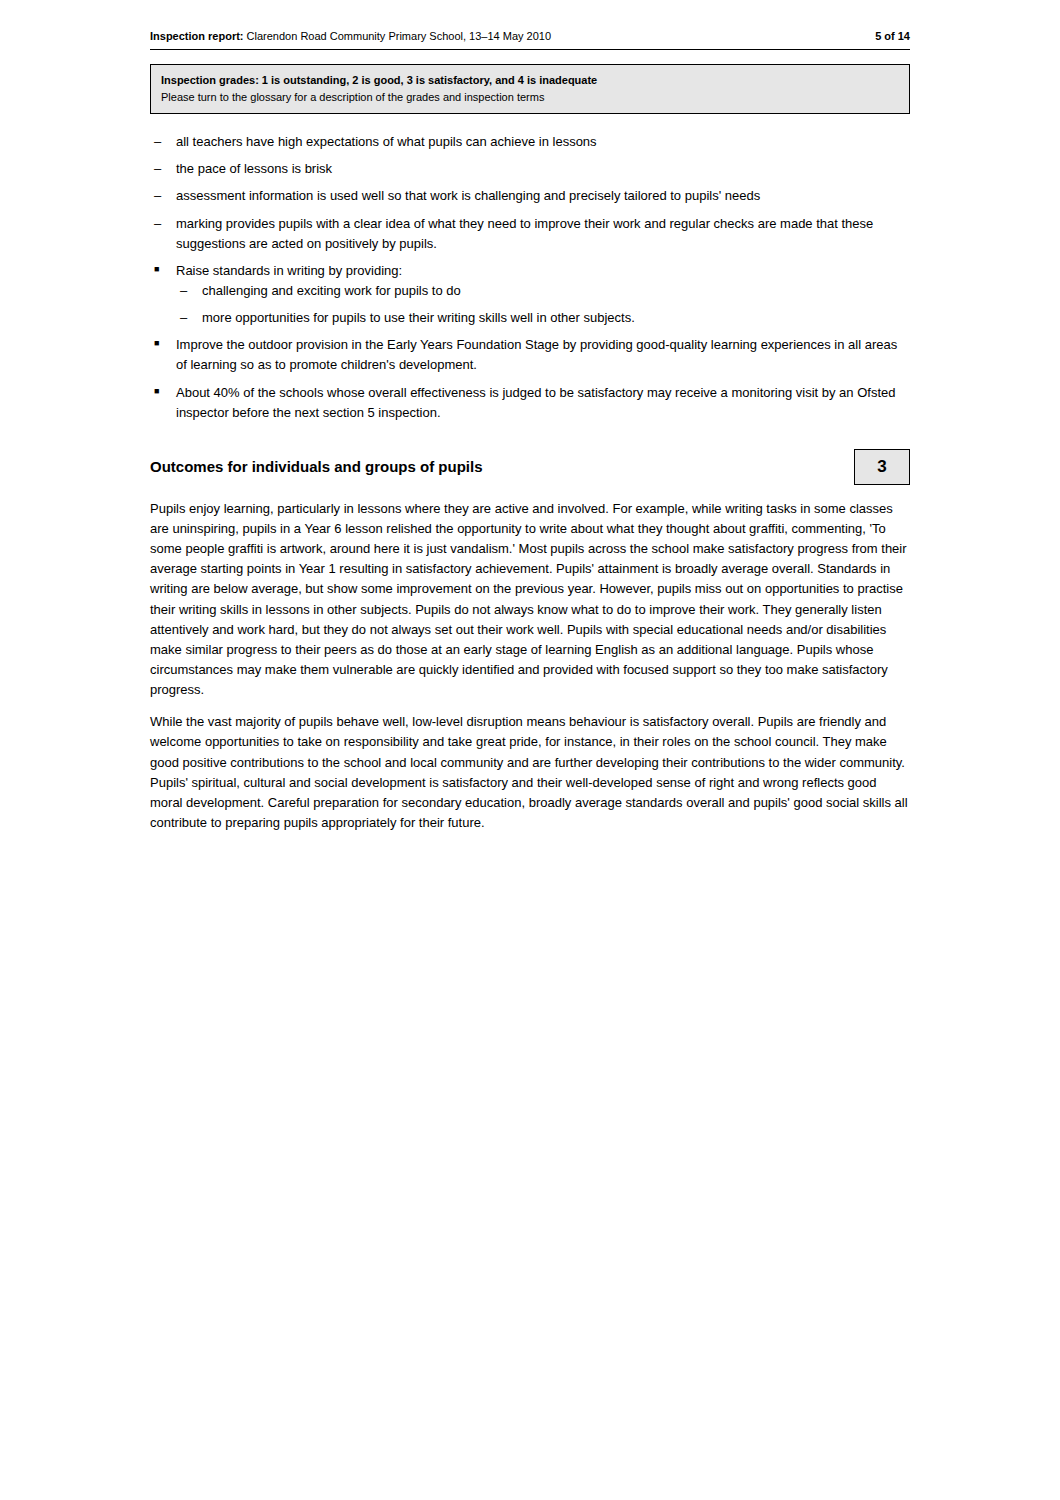Inspection report: Clarendon Road Community Primary School, 13–14 May 2010
5 of 14
Inspection grades: 1 is outstanding, 2 is good, 3 is satisfactory, and 4 is inadequate
Please turn to the glossary for a description of the grades and inspection terms
all teachers have high expectations of what pupils can achieve in lessons
the pace of lessons is brisk
assessment information is used well so that work is challenging and precisely tailored to pupils' needs
marking provides pupils with a clear idea of what they need to improve their work and regular checks are made that these suggestions are acted on positively by pupils.
Raise standards in writing by providing:
challenging and exciting work for pupils to do
more opportunities for pupils to use their writing skills well in other subjects.
Improve the outdoor provision in the Early Years Foundation Stage by providing good-quality learning experiences in all areas of learning so as to promote children's development.
About 40% of the schools whose overall effectiveness is judged to be satisfactory may receive a monitoring visit by an Ofsted inspector before the next section 5 inspection.
Outcomes for individuals and groups of pupils
3
Pupils enjoy learning, particularly in lessons where they are active and involved. For example, while writing tasks in some classes are uninspiring, pupils in a Year 6 lesson relished the opportunity to write about what they thought about graffiti, commenting, 'To some people graffiti is artwork, around here it is just vandalism.' Most pupils across the school make satisfactory progress from their average starting points in Year 1 resulting in satisfactory achievement. Pupils' attainment is broadly average overall. Standards in writing are below average, but show some improvement on the previous year. However, pupils miss out on opportunities to practise their writing skills in lessons in other subjects. Pupils do not always know what to do to improve their work. They generally listen attentively and work hard, but they do not always set out their work well. Pupils with special educational needs and/or disabilities make similar progress to their peers as do those at an early stage of learning English as an additional language. Pupils whose circumstances may make them vulnerable are quickly identified and provided with focused support so they too make satisfactory progress.
While the vast majority of pupils behave well, low-level disruption means behaviour is satisfactory overall. Pupils are friendly and welcome opportunities to take on responsibility and take great pride, for instance, in their roles on the school council. They make good positive contributions to the school and local community and are further developing their contributions to the wider community. Pupils' spiritual, cultural and social development is satisfactory and their well-developed sense of right and wrong reflects good moral development. Careful preparation for secondary education, broadly average standards overall and pupils' good social skills all contribute to preparing pupils appropriately for their future.